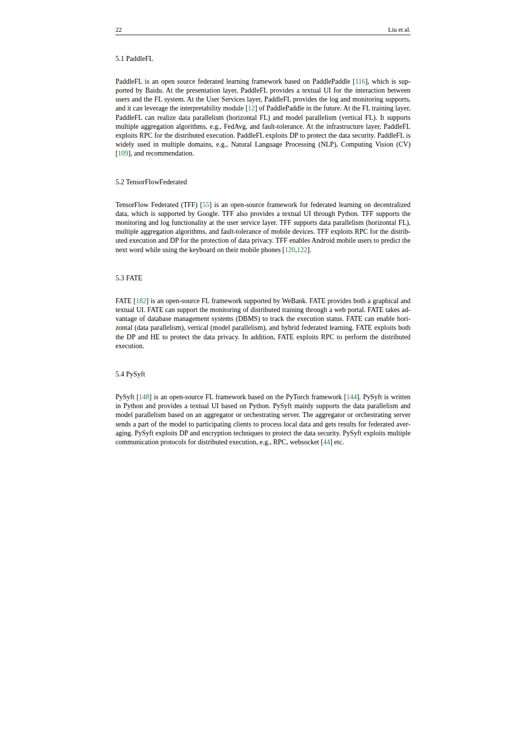22 Liu et al.
5.1 PaddleFL
PaddleFL is an open source federated learning framework based on PaddlePaddle [116], which is supported by Baidu. At the presentation layer, PaddleFL provides a textual UI for the interaction between users and the FL system. At the User Services layer, PaddleFL provides the log and monitoring supports, and it can leverage the interpretability module [12] of PaddlePaddle in the future. At the FL training layer, PaddleFL can realize data parallelism (horizontal FL) and model parallelism (vertical FL). It supports multiple aggregation algorithms, e.g., FedAvg, and fault-tolerance. At the infrastructure layer, PaddleFL exploits RPC for the distributed execution. PaddleFL exploits DP to protect the data security. PaddleFL is widely used in multiple domains, e.g., Natural Language Processing (NLP), Computing Vision (CV) [109], and recommendation.
5.2 TensorFlowFederated
TensorFlow Federated (TFF) [55] is an open-source framework for federated learning on decentralized data, which is supported by Google. TFF also provides a textual UI through Python. TFF supports the monitoring and log functionality at the user service layer. TFF supports data parallelism (horizontal FL), multiple aggregation algorithms, and fault-tolerance of mobile devices. TFF exploits RPC for the distributed execution and DP for the protection of data privacy. TFF enables Android mobile users to predict the next word while using the keyboard on their mobile phones [120,122].
5.3 FATE
FATE [182] is an open-source FL framework supported by WeBank. FATE provides both a graphical and textual UI. FATE can support the monitoring of distributed training through a web portal. FATE takes advantage of database management systems (DBMS) to track the execution status. FATE can enable horizontal (data parallelism), vertical (model parallelism), and hybrid federated learning. FATE exploits both the DP and HE to protect the data privacy. In addition, FATE exploits RPC to perform the distributed execution.
5.4 PySyft
PySyft [148] is an open-source FL framework based on the PyTorch framework [144]. PySyft is written in Python and provides a textual UI based on Python. PySyft mainly supports the data parallelism and model parallelism based on an aggregator or orchestrating server. The aggregator or orchestrating server sends a part of the model to participating clients to process local data and gets results for federated averaging. PySyft exploits DP and encryption techniques to protect the data security. PySyft exploits multiple communication protocols for distributed execution, e.g., RPC, websocket [44] etc.